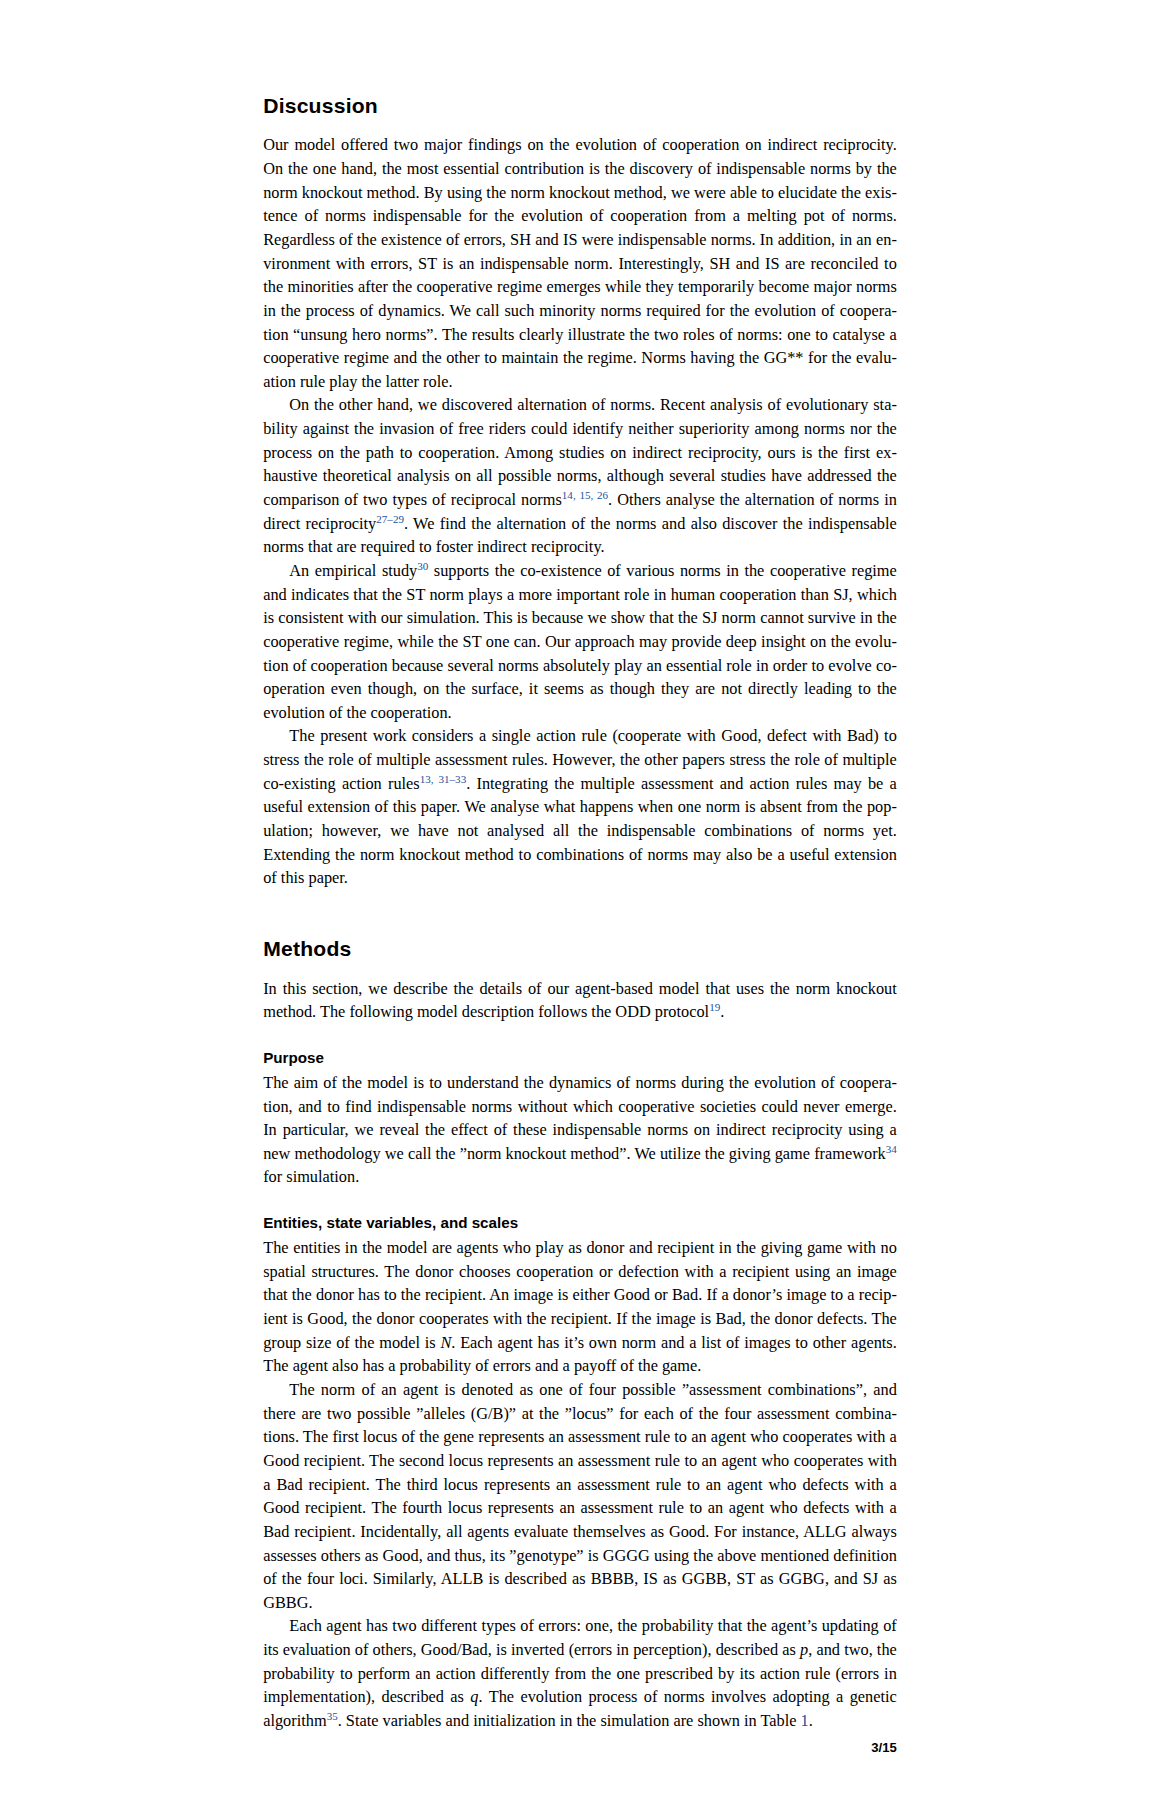Discussion
Our model offered two major findings on the evolution of cooperation on indirect reciprocity. On the one hand, the most essential contribution is the discovery of indispensable norms by the norm knockout method. By using the norm knockout method, we were able to elucidate the existence of norms indispensable for the evolution of cooperation from a melting pot of norms. Regardless of the existence of errors, SH and IS were indispensable norms. In addition, in an environment with errors, ST is an indispensable norm. Interestingly, SH and IS are reconciled to the minorities after the cooperative regime emerges while they temporarily become major norms in the process of dynamics. We call such minority norms required for the evolution of cooperation “unsung hero norms”. The results clearly illustrate the two roles of norms: one to catalyse a cooperative regime and the other to maintain the regime. Norms having the GG** for the evaluation rule play the latter role.
On the other hand, we discovered alternation of norms. Recent analysis of evolutionary stability against the invasion of free riders could identify neither superiority among norms nor the process on the path to cooperation. Among studies on indirect reciprocity, ours is the first exhaustive theoretical analysis on all possible norms, although several studies have addressed the comparison of two types of reciprocal norms14, 15, 26. Others analyse the alternation of norms in direct reciprocity27–29. We find the alternation of the norms and also discover the indispensable norms that are required to foster indirect reciprocity.
An empirical study30 supports the co-existence of various norms in the cooperative regime and indicates that the ST norm plays a more important role in human cooperation than SJ, which is consistent with our simulation. This is because we show that the SJ norm cannot survive in the cooperative regime, while the ST one can. Our approach may provide deep insight on the evolution of cooperation because several norms absolutely play an essential role in order to evolve cooperation even though, on the surface, it seems as though they are not directly leading to the evolution of the cooperation.
The present work considers a single action rule (cooperate with Good, defect with Bad) to stress the role of multiple assessment rules. However, the other papers stress the role of multiple co-existing action rules13, 31–33. Integrating the multiple assessment and action rules may be a useful extension of this paper. We analyse what happens when one norm is absent from the population; however, we have not analysed all the indispensable combinations of norms yet. Extending the norm knockout method to combinations of norms may also be a useful extension of this paper.
Methods
In this section, we describe the details of our agent-based model that uses the norm knockout method. The following model description follows the ODD protocol19.
Purpose
The aim of the model is to understand the dynamics of norms during the evolution of cooperation, and to find indispensable norms without which cooperative societies could never emerge. In particular, we reveal the effect of these indispensable norms on indirect reciprocity using a new methodology we call the ”norm knockout method”. We utilize the giving game framework34 for simulation.
Entities, state variables, and scales
The entities in the model are agents who play as donor and recipient in the giving game with no spatial structures. The donor chooses cooperation or defection with a recipient using an image that the donor has to the recipient. An image is either Good or Bad. If a donor’s image to a recipient is Good, the donor cooperates with the recipient. If the image is Bad, the donor defects. The group size of the model is N. Each agent has it’s own norm and a list of images to other agents. The agent also has a probability of errors and a payoff of the game.
The norm of an agent is denoted as one of four possible ”assessment combinations”, and there are two possible ”alleles (G/B)” at the ”locus” for each of the four assessment combinations. The first locus of the gene represents an assessment rule to an agent who cooperates with a Good recipient. The second locus represents an assessment rule to an agent who cooperates with a Bad recipient. The third locus represents an assessment rule to an agent who defects with a Good recipient. The fourth locus represents an assessment rule to an agent who defects with a Bad recipient. Incidentally, all agents evaluate themselves as Good. For instance, ALLG always assesses others as Good, and thus, its ”genotype” is GGGG using the above mentioned definition of the four loci. Similarly, ALLB is described as BBBB, IS as GGBB, ST as GGBG, and SJ as GBBG.
Each agent has two different types of errors: one, the probability that the agent’s updating of its evaluation of others, Good/Bad, is inverted (errors in perception), described as p, and two, the probability to perform an action differently from the one prescribed by its action rule (errors in implementation), described as q. The evolution process of norms involves adopting a genetic algorithm35. State variables and initialization in the simulation are shown in Table 1.
3/15